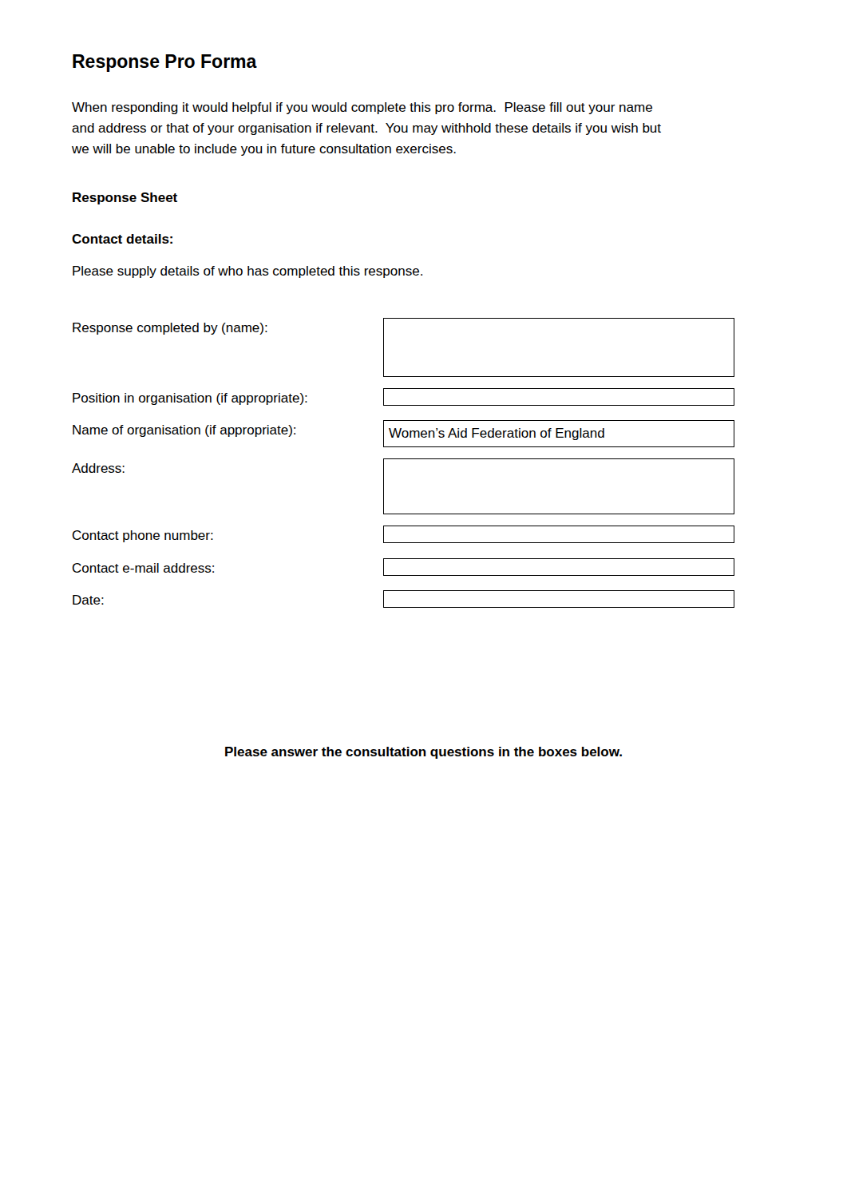Response Pro Forma
When responding it would helpful if you would complete this pro forma. Please fill out your name and address or that of your organisation if relevant. You may withhold these details if you wish but we will be unable to include you in future consultation exercises.
Response Sheet
Contact details:
Please supply details of who has completed this response.
| Response completed by (name): | |
| Position in organisation (if appropriate): | |
| Name of organisation (if appropriate): | Women’s Aid Federation of England |
| Address: | |
| Contact phone number: | |
| Contact e-mail address: | |
| Date: | |
Please answer the consultation questions in the boxes below.